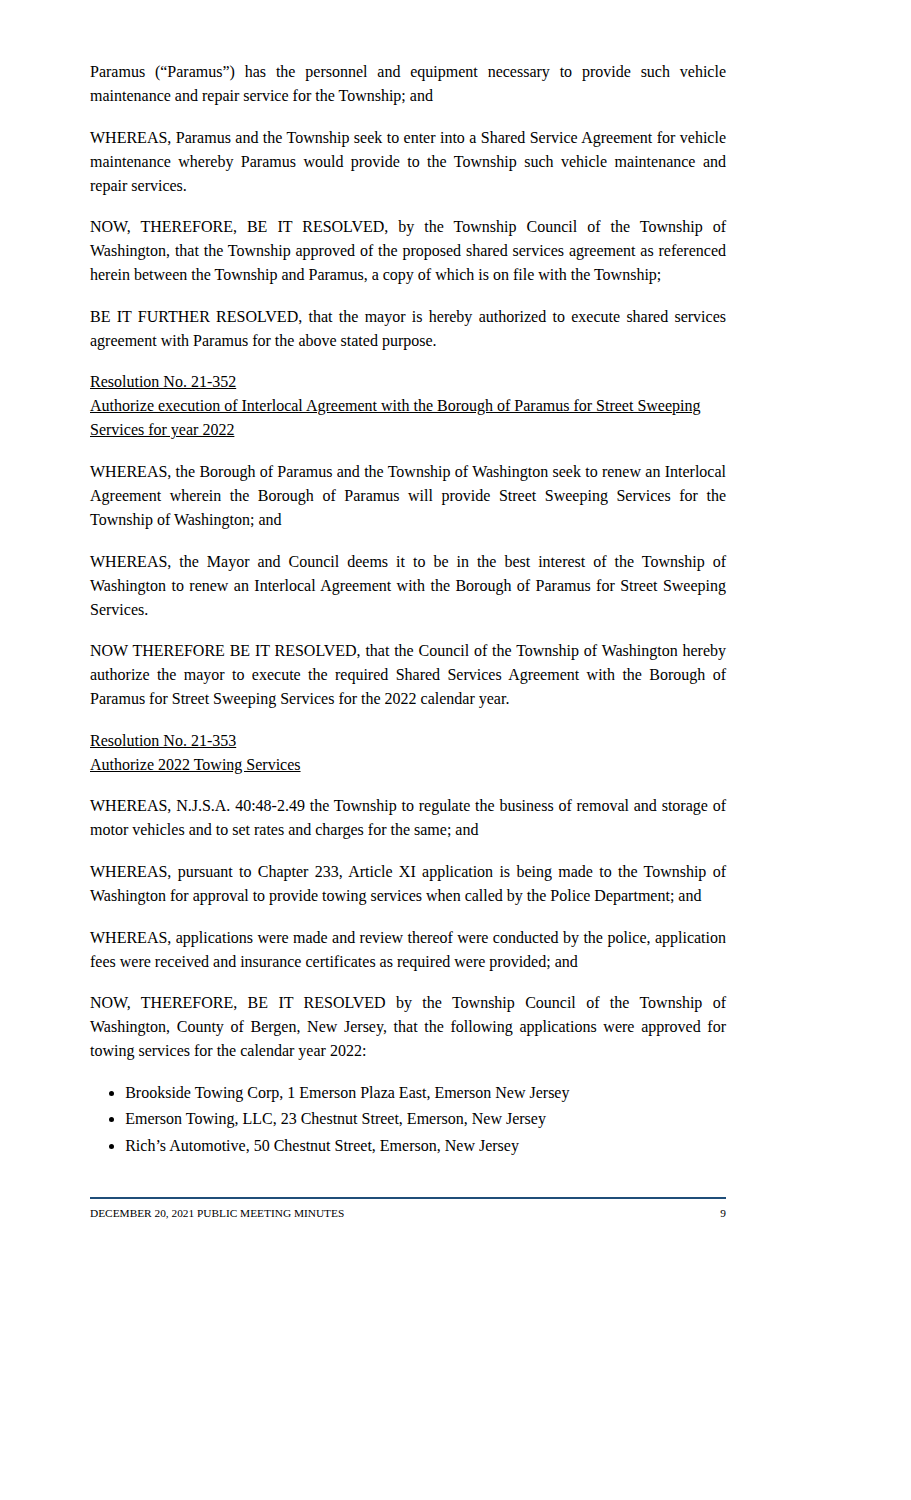Paramus (“Paramus”) has the personnel and equipment necessary to provide such vehicle maintenance and repair service for the Township; and
WHEREAS, Paramus and the Township seek to enter into a Shared Service Agreement for vehicle maintenance whereby Paramus would provide to the Township such vehicle maintenance and repair services.
NOW, THEREFORE, BE IT RESOLVED, by the Township Council of the Township of Washington, that the Township approved of the proposed shared services agreement as referenced herein between the Township and Paramus, a copy of which is on file with the Township;
BE IT FURTHER RESOLVED, that the mayor is hereby authorized to execute shared services agreement with Paramus for the above stated purpose.
Resolution No. 21-352 Authorize execution of Interlocal Agreement with the Borough of Paramus for Street Sweeping Services for year 2022
WHEREAS, the Borough of Paramus and the Township of Washington seek to renew an Interlocal Agreement wherein the Borough of Paramus will provide Street Sweeping Services for the Township of Washington; and
WHEREAS, the Mayor and Council deems it to be in the best interest of the Township of Washington to renew an Interlocal Agreement with the Borough of Paramus for Street Sweeping Services.
NOW THEREFORE BE IT RESOLVED, that the Council of the Township of Washington hereby authorize the mayor to execute the required Shared Services Agreement with the Borough of Paramus for Street Sweeping Services for the 2022 calendar year.
Resolution No. 21-353 Authorize 2022 Towing Services
WHEREAS, N.J.S.A. 40:48-2.49 the Township to regulate the business of removal and storage of motor vehicles and to set rates and charges for the same; and
WHEREAS, pursuant to Chapter 233, Article XI application is being made to the Township of Washington for approval to provide towing services when called by the Police Department; and
WHEREAS, applications were made and review thereof were conducted by the police, application fees were received and insurance certificates as required were provided; and
NOW, THEREFORE, BE IT RESOLVED by the Township Council of the Township of Washington, County of Bergen, New Jersey, that the following applications were approved for towing services for the calendar year 2022:
Brookside Towing Corp, 1 Emerson Plaza East, Emerson New Jersey
Emerson Towing, LLC, 23 Chestnut Street, Emerson, New Jersey
Rich’s Automotive, 50 Chestnut Street, Emerson, New Jersey
DECEMBER 20, 2021 PUBLIC MEETING MINUTES 9